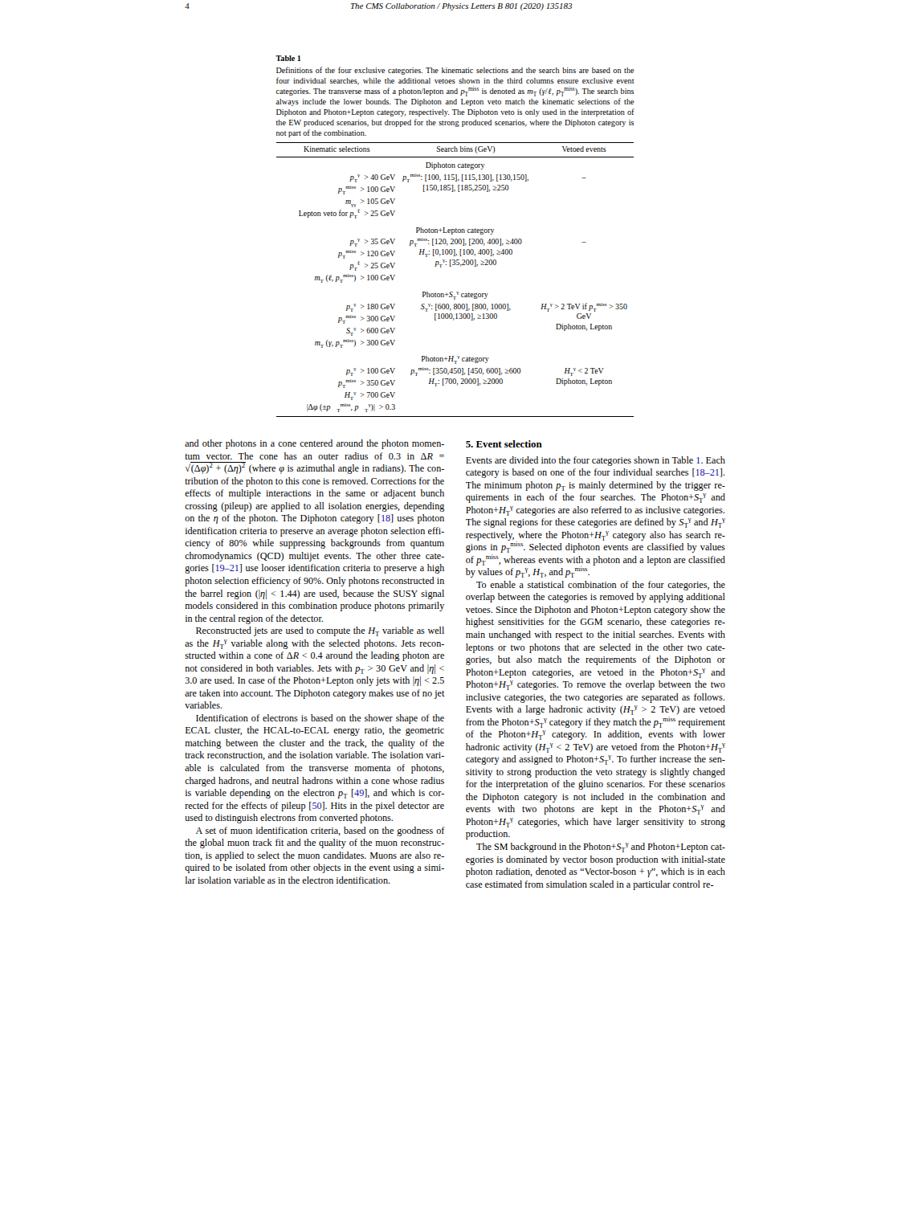4 The CMS Collaboration / Physics Letters B 801 (2020) 135183
Table 1
Definitions of the four exclusive categories. The kinematic selections and the search bins are based on the four individual searches, while the additional vetoes shown in the third columns ensure exclusive event categories. The transverse mass of a photon/lepton and pTmiss is denoted as mT (γ/ℓ, pTmiss). The search bins always include the lower bounds. The Diphoton and Lepton veto match the kinematic selections of the Diphoton and Photon+Lepton category, respectively. The Diphoton veto is only used in the interpretation of the EW produced scenarios, but dropped for the strong produced scenarios, where the Diphoton category is not part of the combination.
| Kinematic selections | Search bins (GeV) | Vetoed events |
| --- | --- | --- |
| Diphoton category |
| p T γ > 40 GeV | p T miss : [100, 115], [115,130], [130,150], [150,185], [185,250], ≥250 | – |
| p T miss > 100 GeV |
| m γγ > 105 GeV |
| Lepton veto for p T ℓ > 25 GeV |
| Photon+Lepton category |
| p T γ > 35 GeV | p T miss : [120, 200], [200, 400], ≥400 H T : [0,100], [100, 400], ≥400 p T γ : [35,200], ≥200 | – |
| p T miss > 120 GeV |
| p T ℓ > 25 GeV |
| m T ( ℓ , p T miss ) > 100 GeV |
| Photon+ S T γ category |
| p T γ > 180 GeV | S T γ : [600, 800], [800, 1000], [1000,1300], ≥1300 | H T γ > 2 TeV if p T miss > 350 GeV Diphoton, Lepton |
| p T miss > 300 GeV |
| S T γ > 600 GeV |
| m T ( γ , p T miss ) > 300 GeV |
| Photon+ H T γ category |
| p T γ > 100 GeV | p T miss : [350,450], [450, 600], ≥600 H T : [700, 2000], ≥2000 | H T γ < 2 TeV Diphoton, Lepton |
| p T miss > 350 GeV |
| H T γ > 700 GeV |
| /Δ φ (± p⃗ T miss , p⃗ T γ )/ > 0.3 |
and other photons in a cone centered around the photon momentum vector. The cone has an outer radius of 0.3 in ΔR = √(Δφ)2 + (Δη)2 (where φ is azimuthal angle in radians). The contribution of the photon to this cone is removed. Corrections for the effects of multiple interactions in the same or adjacent bunch crossing (pileup) are applied to all isolation energies, depending on the η of the photon. The Diphoton category [18] uses photon identification criteria to preserve an average photon selection efficiency of 80% while suppressing backgrounds from quantum chromodynamics (QCD) multijet events. The other three categories [19–21] use looser identification criteria to preserve a high photon selection efficiency of 90%. Only photons reconstructed in the barrel region (|η| < 1.44) are used, because the SUSY signal models considered in this combination produce photons primarily in the central region of the detector.
Reconstructed jets are used to compute the HT variable as well as the HTγ variable along with the selected photons. Jets reconstructed within a cone of ΔR < 0.4 around the leading photon are not considered in both variables. Jets with pT > 30 GeV and |η| < 3.0 are used. In case of the Photon+Lepton only jets with |η| < 2.5 are taken into account. The Diphoton category makes use of no jet variables.
Identification of electrons is based on the shower shape of the ECAL cluster, the HCAL-to-ECAL energy ratio, the geometric matching between the cluster and the track, the quality of the track reconstruction, and the isolation variable. The isolation variable is calculated from the transverse momenta of photons, charged hadrons, and neutral hadrons within a cone whose radius is variable depending on the electron pT [49], and which is corrected for the effects of pileup [50]. Hits in the pixel detector are used to distinguish electrons from converted photons.
A set of muon identification criteria, based on the goodness of the global muon track fit and the quality of the muon reconstruction, is applied to select the muon candidates. Muons are also required to be isolated from other objects in the event using a similar isolation variable as in the electron identification.
5. Event selection
Events are divided into the four categories shown in Table 1. Each category is based on one of the four individual searches [18–21]. The minimum photon pT is mainly determined by the trigger requirements in each of the four searches. The Photon+STγ and Photon+HTγ categories are also referred to as inclusive categories. The signal regions for these categories are defined by STγ and HTγ respectively, where the Photon+HTγ category also has search regions in pTmiss. Selected diphoton events are classified by values of pTmiss, whereas events with a photon and a lepton are classified by values of pTγ, HT, and pTmiss.
To enable a statistical combination of the four categories, the overlap between the categories is removed by applying additional vetoes. Since the Diphoton and Photon+Lepton category show the highest sensitivities for the GGM scenario, these categories remain unchanged with respect to the initial searches. Events with leptons or two photons that are selected in the other two categories, but also match the requirements of the Diphoton or Photon+Lepton categories, are vetoed in the Photon+STγ and Photon+HTγ categories. To remove the overlap between the two inclusive categories, the two categories are separated as follows. Events with a large hadronic activity (HTγ > 2 TeV) are vetoed from the Photon+STγ category if they match the pTmiss requirement of the Photon+HTγ category. In addition, events with lower hadronic activity (HTγ < 2 TeV) are vetoed from the Photon+HTγ category and assigned to Photon+STγ. To further increase the sensitivity to strong production the veto strategy is slightly changed for the interpretation of the gluino scenarios. For these scenarios the Diphoton category is not included in the combination and events with two photons are kept in the Photon+STγ and Photon+HTγ categories, which have larger sensitivity to strong production.
The SM background in the Photon+STγ and Photon+Lepton categories is dominated by vector boson production with initial-state photon radiation, denoted as “Vector-boson + γ”, which is in each case estimated from simulation scaled in a particular control re-